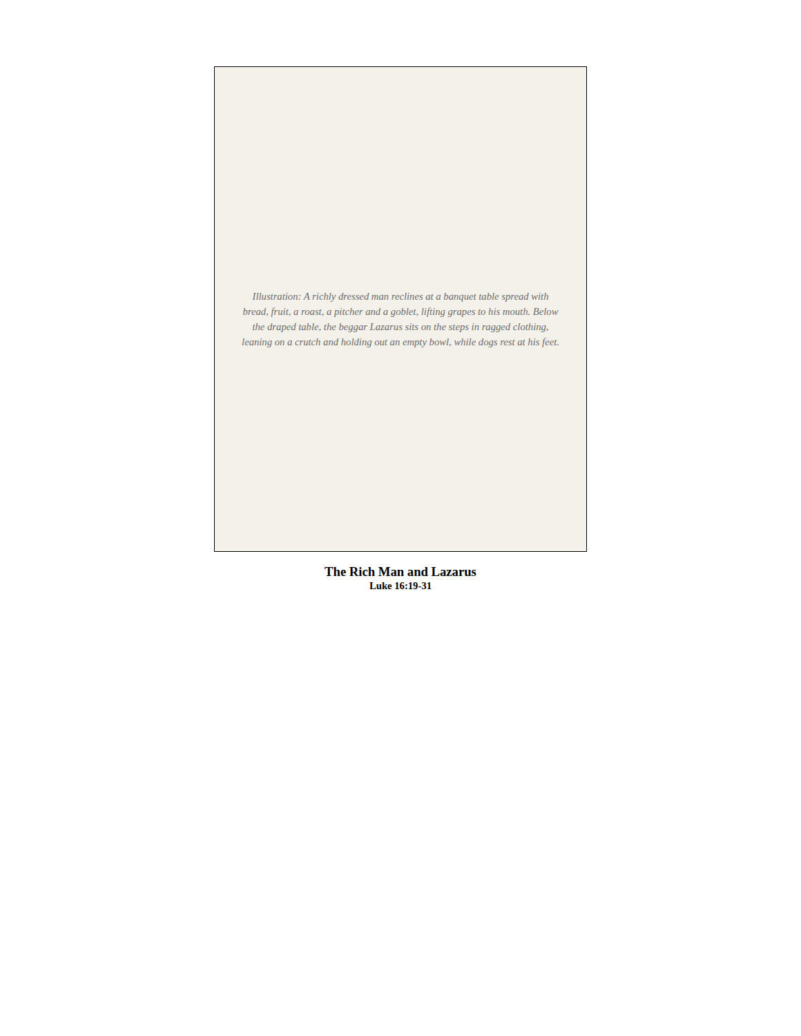Illustration: A richly dressed man reclines at a banquet table spread with bread, fruit, a roast, a pitcher and a goblet, lifting grapes to his mouth. Below the draped table, the beggar Lazarus sits on the steps in ragged clothing, leaning on a crutch and holding out an empty bowl, while dogs rest at his feet.
The Rich Man and Lazarus Luke 16:19-31